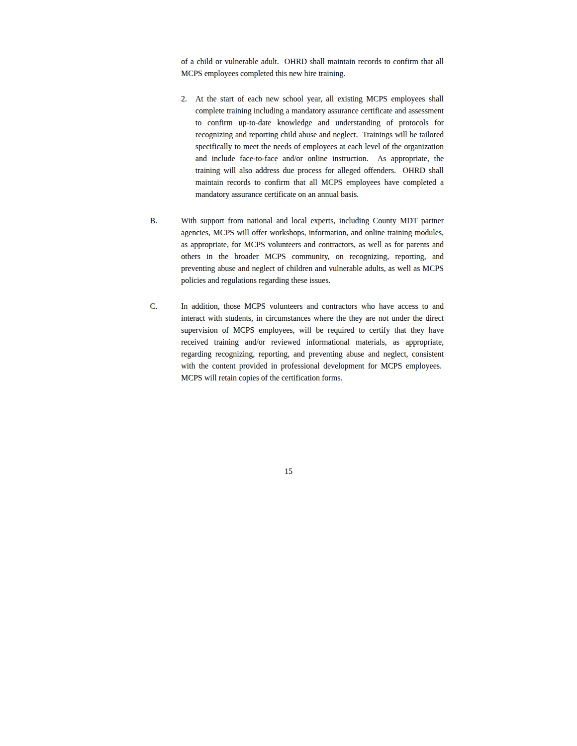of a child or vulnerable adult. OHRD shall maintain records to confirm that all MCPS employees completed this new hire training.
2.
At the start of each new school year, all existing MCPS employees shall complete training including a mandatory assurance certificate and assessment to confirm up-to-date knowledge and understanding of protocols for recognizing and reporting child abuse and neglect. Trainings will be tailored specifically to meet the needs of employees at each level of the organization and include face-to-face and/or online instruction. As appropriate, the training will also address due process for alleged offenders. OHRD shall maintain records to confirm that all MCPS employees have completed a mandatory assurance certificate on an annual basis.
B.
With support from national and local experts, including County MDT partner agencies, MCPS will offer workshops, information, and online training modules, as appropriate, for MCPS volunteers and contractors, as well as for parents and others in the broader MCPS community, on recognizing, reporting, and preventing abuse and neglect of children and vulnerable adults, as well as MCPS policies and regulations regarding these issues.
C.
In addition, those MCPS volunteers and contractors who have access to and interact with students, in circumstances where the they are not under the direct supervision of MCPS employees, will be required to certify that they have received training and/or reviewed informational materials, as appropriate, regarding recognizing, reporting, and preventing abuse and neglect, consistent with the content provided in professional development for MCPS employees. MCPS will retain copies of the certification forms.
15